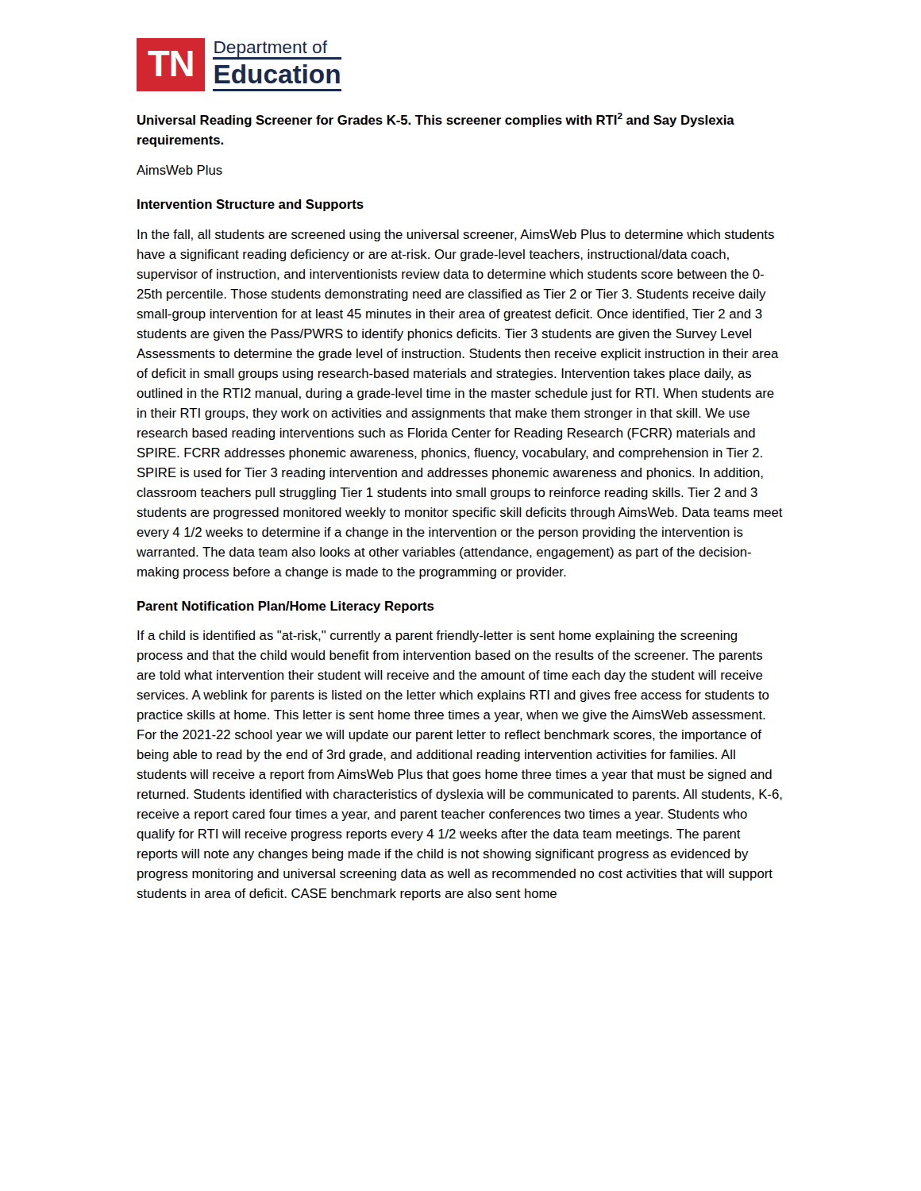TN Department of Education
Universal Reading Screener for Grades K-5. This screener complies with RTI2 and Say Dyslexia requirements.
AimsWeb Plus
Intervention Structure and Supports
In the fall, all students are screened using the universal screener, AimsWeb Plus to determine which students have a significant reading deficiency or are at-risk. Our grade-level teachers, instructional/data coach, supervisor of instruction, and interventionists review data to determine which students score between the 0-25th percentile. Those students demonstrating need are classified as Tier 2 or Tier 3. Students receive daily small-group intervention for at least 45 minutes in their area of greatest deficit. Once identified, Tier 2 and 3 students are given the Pass/PWRS to identify phonics deficits. Tier 3 students are given the Survey Level Assessments to determine the grade level of instruction. Students then receive explicit instruction in their area of deficit in small groups using research-based materials and strategies. Intervention takes place daily, as outlined in the RTI2 manual, during a grade-level time in the master schedule just for RTI. When students are in their RTI groups, they work on activities and assignments that make them stronger in that skill. We use research based reading interventions such as Florida Center for Reading Research (FCRR) materials and SPIRE. FCRR addresses phonemic awareness, phonics, fluency, vocabulary, and comprehension in Tier 2. SPIRE is used for Tier 3 reading intervention and addresses phonemic awareness and phonics. In addition, classroom teachers pull struggling Tier 1 students into small groups to reinforce reading skills. Tier 2 and 3 students are progressed monitored weekly to monitor specific skill deficits through AimsWeb. Data teams meet every 4 1/2 weeks to determine if a change in the intervention or the person providing the intervention is warranted. The data team also looks at other variables (attendance, engagement) as part of the decision-making process before a change is made to the programming or provider.
Parent Notification Plan/Home Literacy Reports
If a child is identified as "at-risk," currently a parent friendly-letter is sent home explaining the screening process and that the child would benefit from intervention based on the results of the screener. The parents are told what intervention their student will receive and the amount of time each day the student will receive services. A weblink for parents is listed on the letter which explains RTI and gives free access for students to practice skills at home. This letter is sent home three times a year, when we give the AimsWeb assessment. For the 2021-22 school year we will update our parent letter to reflect benchmark scores, the importance of being able to read by the end of 3rd grade, and additional reading intervention activities for families. All students will receive a report from AimsWeb Plus that goes home three times a year that must be signed and returned. Students identified with characteristics of dyslexia will be communicated to parents. All students, K-6, receive a report cared four times a year, and parent teacher conferences two times a year. Students who qualify for RTI will receive progress reports every 4 1/2 weeks after the data team meetings. The parent reports will note any changes being made if the child is not showing significant progress as evidenced by progress monitoring and universal screening data as well as recommended no cost activities that will support students in area of deficit. CASE benchmark reports are also sent home